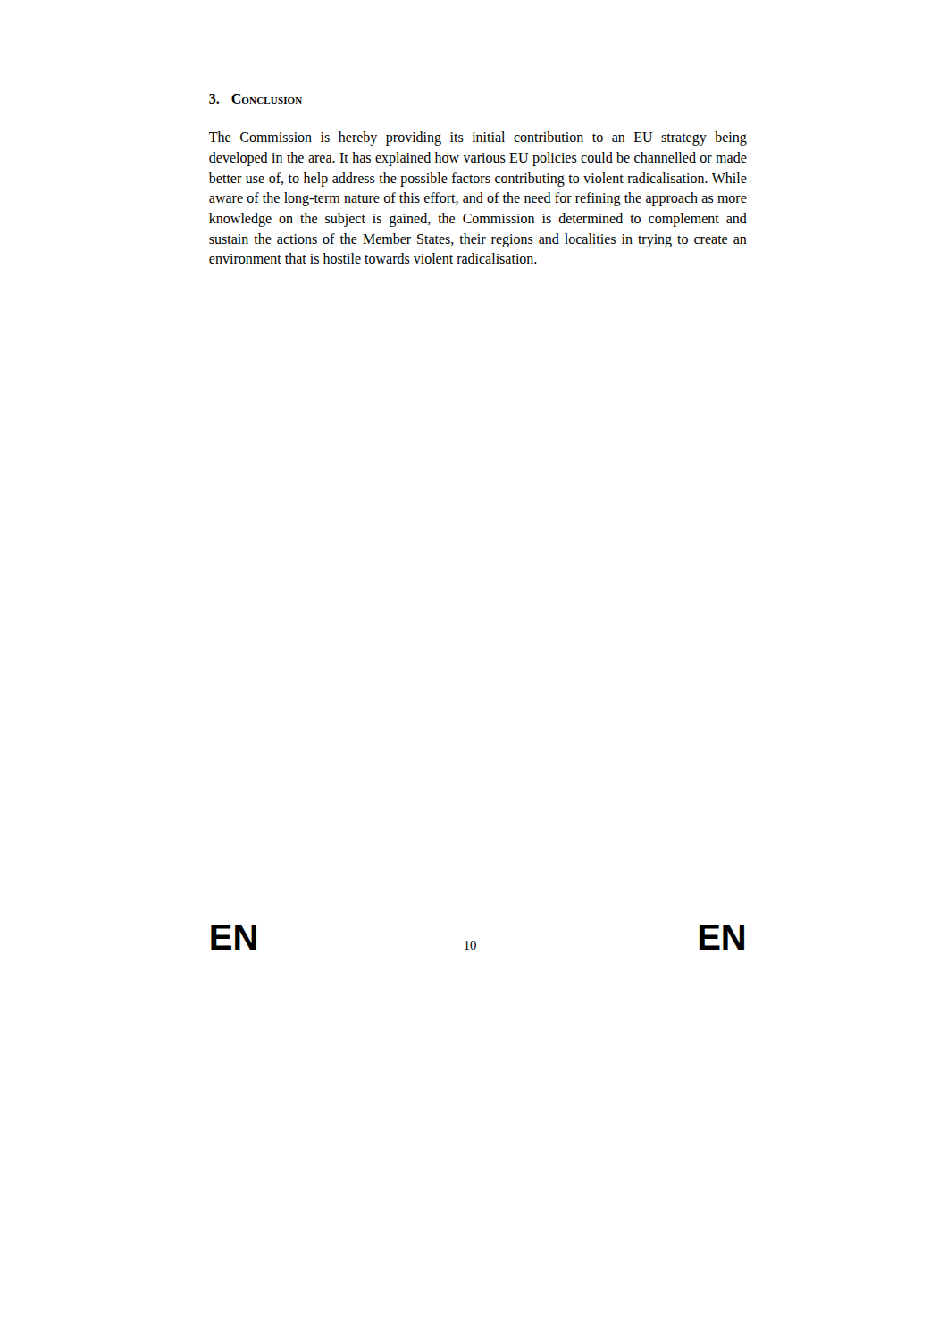3. Conclusion
The Commission is hereby providing its initial contribution to an EU strategy being developed in the area. It has explained how various EU policies could be channelled or made better use of, to help address the possible factors contributing to violent radicalisation. While aware of the long-term nature of this effort, and of the need for refining the approach as more knowledge on the subject is gained, the Commission is determined to complement and sustain the actions of the Member States, their regions and localities in trying to create an environment that is hostile towards violent radicalisation.
EN
10
EN